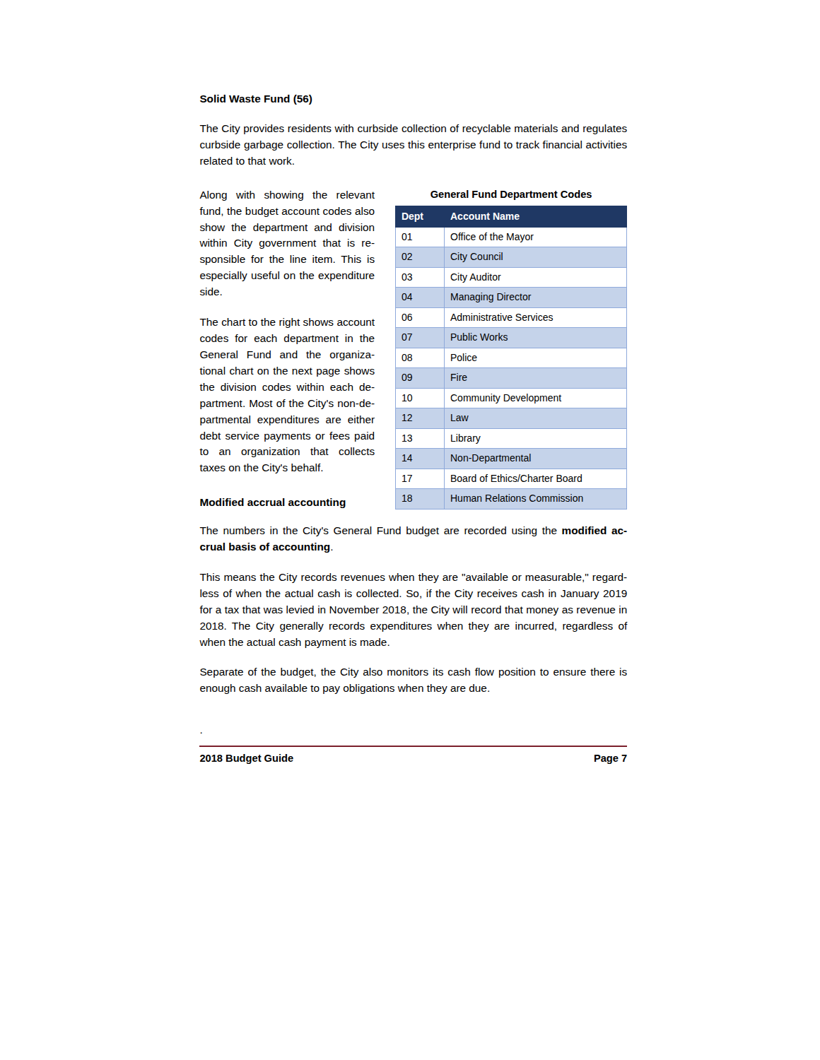Solid Waste Fund (56)
The City provides residents with curbside collection of recyclable materials and regulates curbside garbage collection. The City uses this enterprise fund to track financial activities related to that work.
General Fund Department Codes
| Dept | Account Name |
| --- | --- |
| 01 | Office of the Mayor |
| 02 | City Council |
| 03 | City Auditor |
| 04 | Managing Director |
| 06 | Administrative Services |
| 07 | Public Works |
| 08 | Police |
| 09 | Fire |
| 10 | Community Development |
| 12 | Law |
| 13 | Library |
| 14 | Non-Departmental |
| 17 | Board of Ethics/Charter Board |
| 18 | Human Relations Commission |
Along with showing the relevant fund, the budget account codes also show the department and division within City government that is responsible for the line item. This is especially useful on the expenditure side.
The chart to the right shows account codes for each department in the General Fund and the organizational chart on the next page shows the division codes within each department. Most of the City's non-departmental expenditures are either debt service payments or fees paid to an organization that collects taxes on the City's behalf.
Modified accrual accounting
The numbers in the City's General Fund budget are recorded using the modified accrual basis of accounting.
This means the City records revenues when they are "available or measurable," regardless of when the actual cash is collected. So, if the City receives cash in January 2019 for a tax that was levied in November 2018, the City will record that money as revenue in 2018. The City generally records expenditures when they are incurred, regardless of when the actual cash payment is made.
Separate of the budget, the City also monitors its cash flow position to ensure there is enough cash available to pay obligations when they are due.
.
2018 Budget Guide Page 7